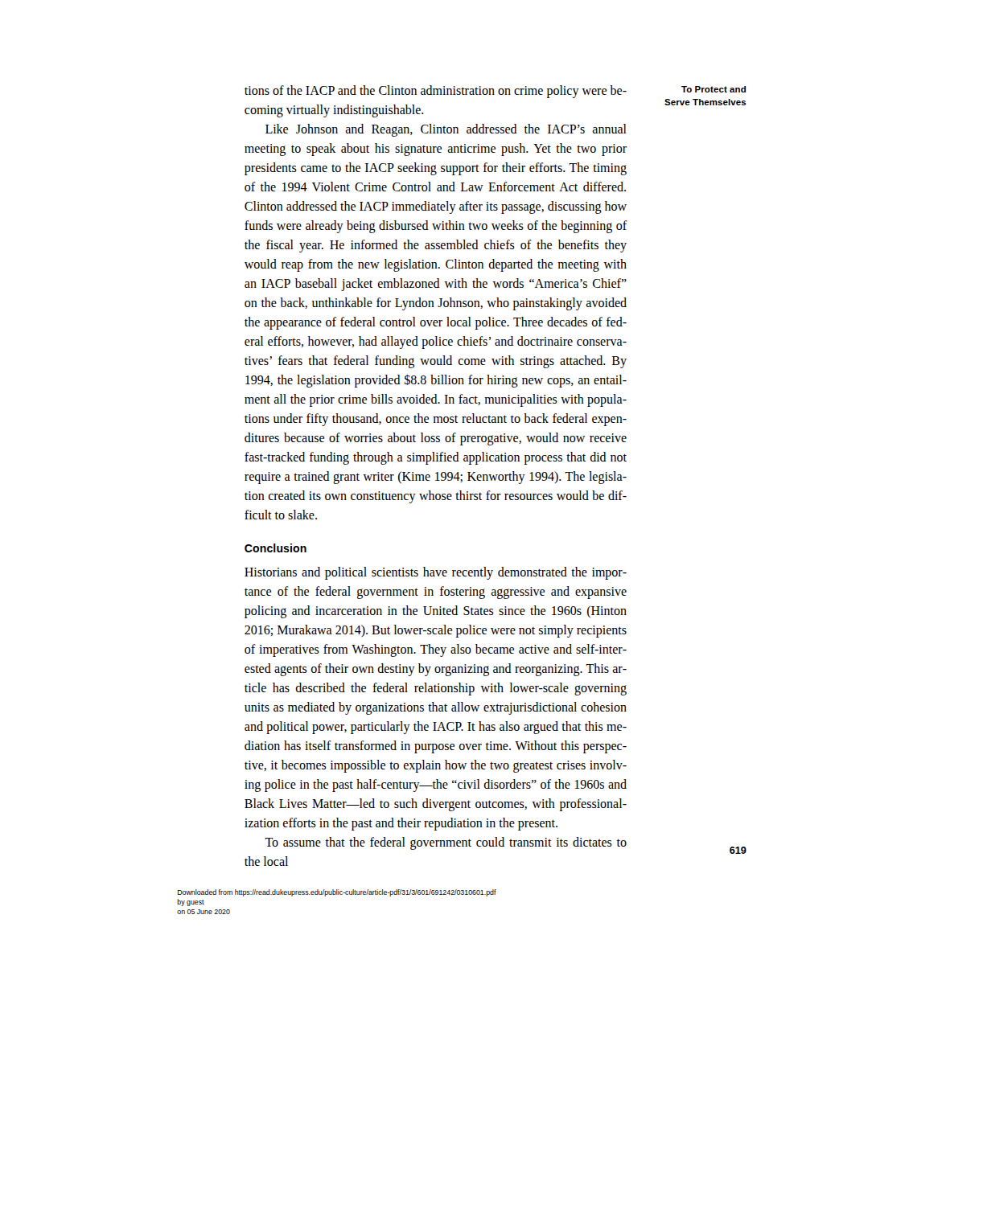tions of the IACP and the Clinton administration on crime policy were becoming virtually indistinguishable.
Like Johnson and Reagan, Clinton addressed the IACP’s annual meeting to speak about his signature anticrime push. Yet the two prior presidents came to the IACP seeking support for their efforts. The timing of the 1994 Violent Crime Control and Law Enforcement Act differed. Clinton addressed the IACP immediately after its passage, discussing how funds were already being disbursed within two weeks of the beginning of the fiscal year. He informed the assembled chiefs of the benefits they would reap from the new legislation. Clinton departed the meeting with an IACP baseball jacket emblazoned with the words “America’s Chief” on the back, unthinkable for Lyndon Johnson, who painstakingly avoided the appearance of federal control over local police. Three decades of federal efforts, however, had allayed police chiefs’ and doctrinaire conservatives’ fears that federal funding would come with strings attached. By 1994, the legislation provided $8.8 billion for hiring new cops, an entailment all the prior crime bills avoided. In fact, municipalities with populations under fifty thousand, once the most reluctant to back federal expenditures because of worries about loss of prerogative, would now receive fast-tracked funding through a simplified application process that did not require a trained grant writer (Kime 1994; Kenworthy 1994). The legislation created its own constituency whose thirst for resources would be difficult to slake.
Conclusion
Historians and political scientists have recently demonstrated the importance of the federal government in fostering aggressive and expansive policing and incarceration in the United States since the 1960s (Hinton 2016; Murakawa 2014). But lower-scale police were not simply recipients of imperatives from Washington. They also became active and self-interested agents of their own destiny by organizing and reorganizing. This article has described the federal relationship with lower-scale governing units as mediated by organizations that allow extrajurisdictional cohesion and political power, particularly the IACP. It has also argued that this mediation has itself transformed in purpose over time. Without this perspective, it becomes impossible to explain how the two greatest crises involving police in the past half-century—the “civil disorders” of the 1960s and Black Lives Matter—led to such divergent outcomes, with professionalization efforts in the past and their repudiation in the present.
To assume that the federal government could transmit its dictates to the local
To Protect and
Serve Themselves
619
Downloaded from https://read.dukeupress.edu/public-culture/article-pdf/31/3/601/691242/0310601.pdf
by guest
on 05 June 2020